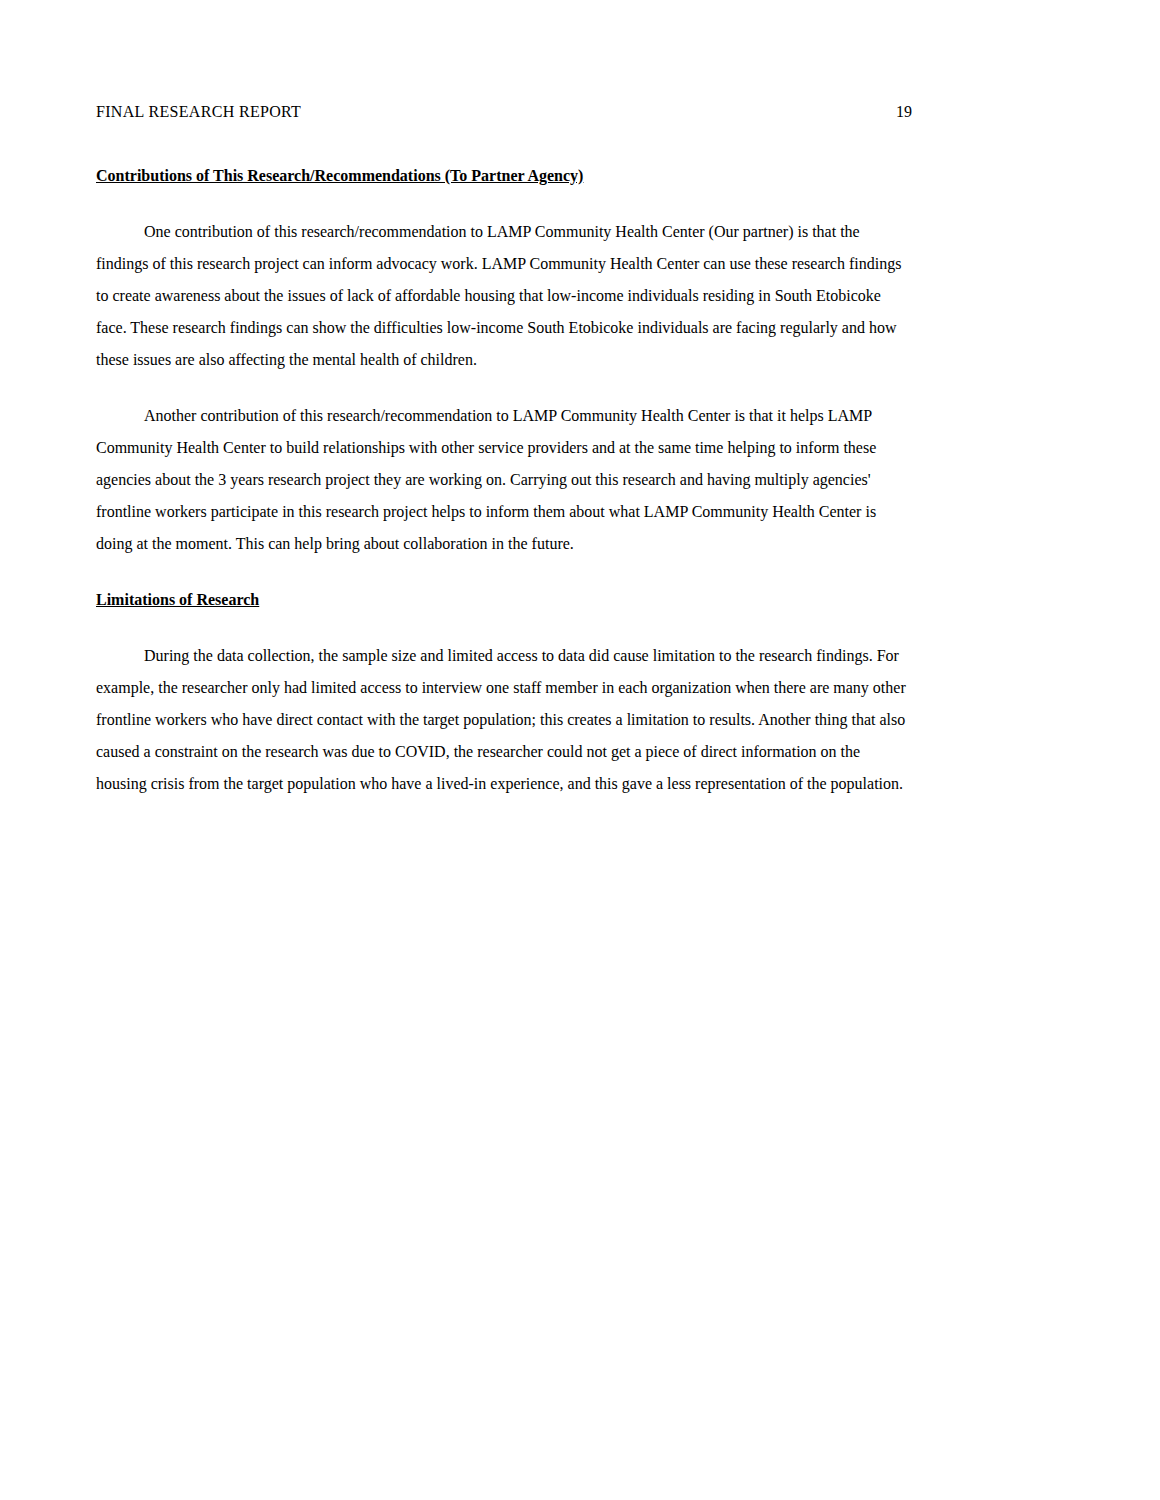Final Research Report 19
Contributions of This Research/Recommendations (To Partner Agency)
One contribution of this research/recommendation to LAMP Community Health Center (Our partner) is that the findings of this research project can inform advocacy work. LAMP Community Health Center can use these research findings to create awareness about the issues of lack of affordable housing that low-income individuals residing in South Etobicoke face. These research findings can show the difficulties low-income South Etobicoke individuals are facing regularly and how these issues are also affecting the mental health of children.
Another contribution of this research/recommendation to LAMP Community Health Center is that it helps LAMP Community Health Center to build relationships with other service providers and at the same time helping to inform these agencies about the 3 years research project they are working on. Carrying out this research and having multiply agencies' frontline workers participate in this research project helps to inform them about what LAMP Community Health Center is doing at the moment. This can help bring about collaboration in the future.
Limitations of Research
During the data collection, the sample size and limited access to data did cause limitation to the research findings. For example, the researcher only had limited access to interview one staff member in each organization when there are many other frontline workers who have direct contact with the target population; this creates a limitation to results. Another thing that also caused a constraint on the research was due to COVID, the researcher could not get a piece of direct information on the housing crisis from the target population who have a lived-in experience, and this gave a less representation of the population.